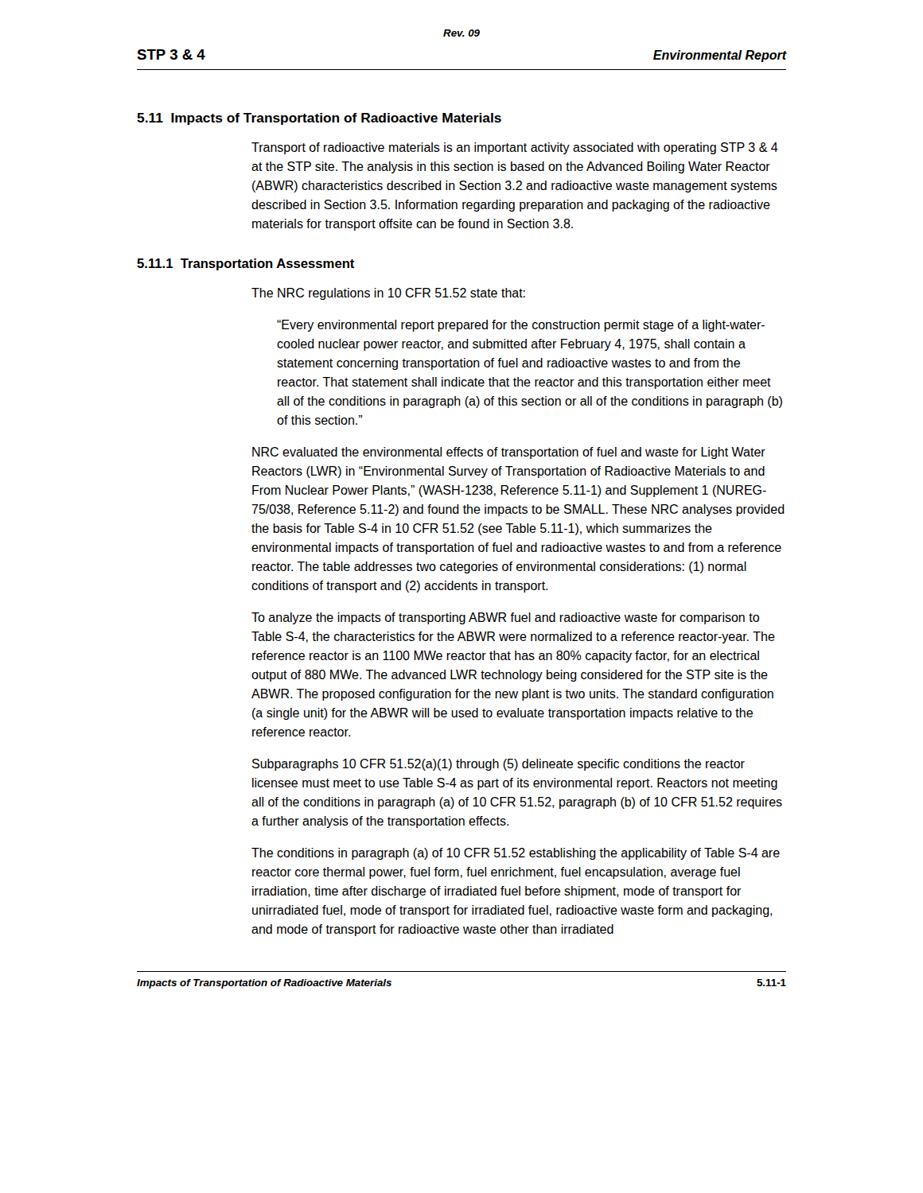Rev. 09
STP 3 & 4 Environmental Report
5.11 Impacts of Transportation of Radioactive Materials
Transport of radioactive materials is an important activity associated with operating STP 3 & 4 at the STP site. The analysis in this section is based on the Advanced Boiling Water Reactor (ABWR) characteristics described in Section 3.2 and radioactive waste management systems described in Section 3.5. Information regarding preparation and packaging of the radioactive materials for transport offsite can be found in Section 3.8.
5.11.1 Transportation Assessment
The NRC regulations in 10 CFR 51.52 state that:
“Every environmental report prepared for the construction permit stage of a light-water-cooled nuclear power reactor, and submitted after February 4, 1975, shall contain a statement concerning transportation of fuel and radioactive wastes to and from the reactor. That statement shall indicate that the reactor and this transportation either meet all of the conditions in paragraph (a) of this section or all of the conditions in paragraph (b) of this section.”
NRC evaluated the environmental effects of transportation of fuel and waste for Light Water Reactors (LWR) in “Environmental Survey of Transportation of Radioactive Materials to and From Nuclear Power Plants,” (WASH-1238, Reference 5.11-1) and Supplement 1 (NUREG-75/038, Reference 5.11-2) and found the impacts to be SMALL. These NRC analyses provided the basis for Table S-4 in 10 CFR 51.52 (see Table 5.11-1), which summarizes the environmental impacts of transportation of fuel and radioactive wastes to and from a reference reactor. The table addresses two categories of environmental considerations: (1) normal conditions of transport and (2) accidents in transport.
To analyze the impacts of transporting ABWR fuel and radioactive waste for comparison to Table S-4, the characteristics for the ABWR were normalized to a reference reactor-year. The reference reactor is an 1100 MWe reactor that has an 80% capacity factor, for an electrical output of 880 MWe. The advanced LWR technology being considered for the STP site is the ABWR. The proposed configuration for the new plant is two units. The standard configuration (a single unit) for the ABWR will be used to evaluate transportation impacts relative to the reference reactor.
Subparagraphs 10 CFR 51.52(a)(1) through (5) delineate specific conditions the reactor licensee must meet to use Table S-4 as part of its environmental report. Reactors not meeting all of the conditions in paragraph (a) of 10 CFR 51.52, paragraph (b) of 10 CFR 51.52 requires a further analysis of the transportation effects.
The conditions in paragraph (a) of 10 CFR 51.52 establishing the applicability of Table S-4 are reactor core thermal power, fuel form, fuel enrichment, fuel encapsulation, average fuel irradiation, time after discharge of irradiated fuel before shipment, mode of transport for unirradiated fuel, mode of transport for irradiated fuel, radioactive waste form and packaging, and mode of transport for radioactive waste other than irradiated
Impacts of Transportation of Radioactive Materials 5.11-1